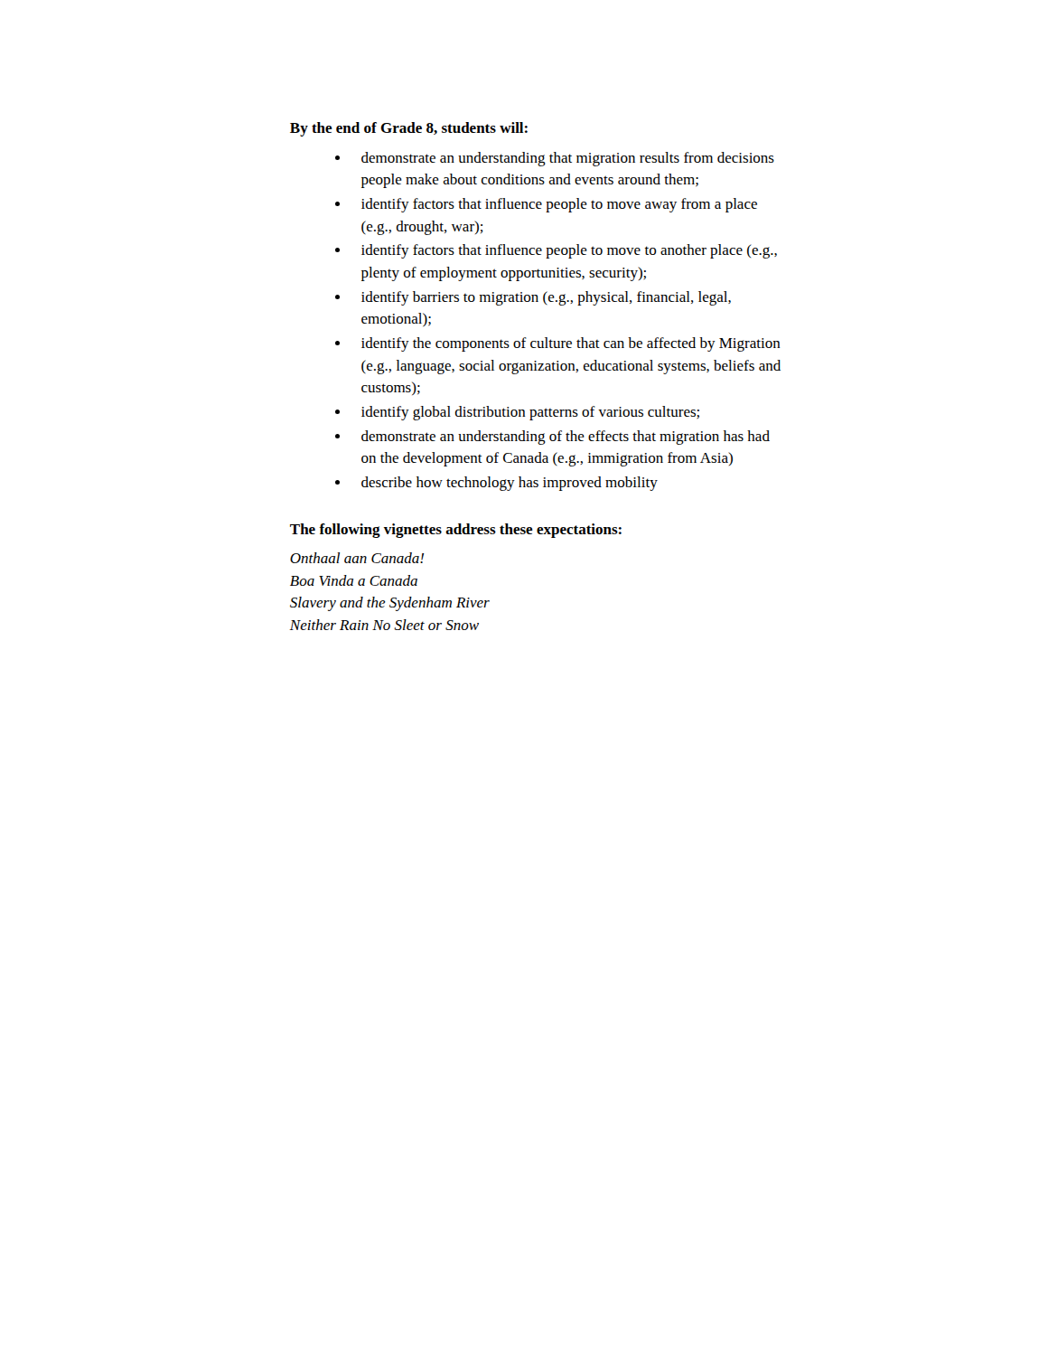By the end of Grade 8, students will:
demonstrate an understanding that migration results from decisions people make about conditions and events around them;
identify factors that influence people to move away from a place (e.g., drought, war);
identify factors that influence people to move to another place (e.g., plenty of employment opportunities, security);
identify barriers to migration (e.g., physical, financial, legal, emotional);
identify the components of culture that can be affected by Migration (e.g., language, social organization, educational systems, beliefs and customs);
identify global distribution patterns of various cultures;
demonstrate an understanding of the effects that migration has had on the development of Canada (e.g., immigration from Asia)
describe how technology has improved mobility
The following vignettes address these expectations:
Onthaal aan Canada!
Boa Vinda a Canada
Slavery and the Sydenham River
Neither Rain No Sleet or Snow